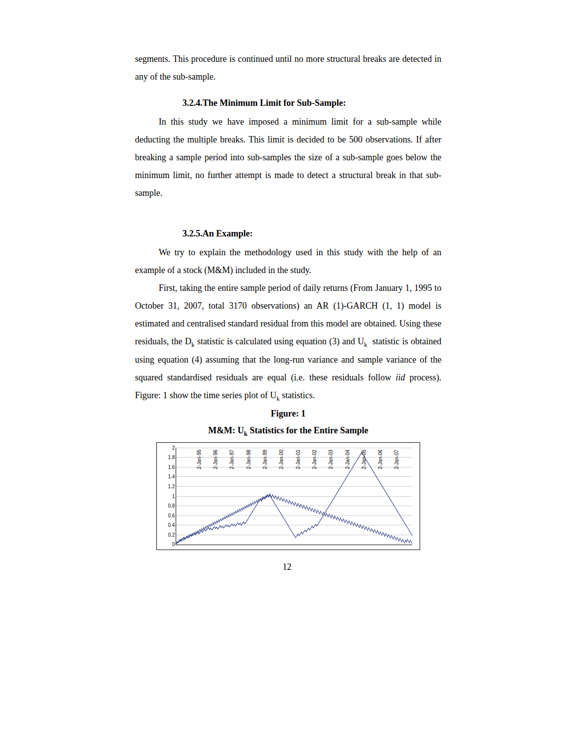segments. This procedure is continued until no more structural breaks are detected in any of the sub-sample.
3.2.4. The Minimum Limit for Sub-Sample:
In this study we have imposed a minimum limit for a sub-sample while deducting the multiple breaks. This limit is decided to be 500 observations. If after breaking a sample period into sub-samples the size of a sub-sample goes below the minimum limit, no further attempt is made to detect a structural break in that sub-sample.
3.2.5. An Example:
We try to explain the methodology used in this study with the help of an example of a stock (M&M) included in the study.
First, taking the entire sample period of daily returns (From January 1, 1995 to October 31, 2007, total 3170 observations) an AR (1)-GARCH (1, 1) model is estimated and centralised standard residual from this model are obtained. Using these residuals, the Dk statistic is calculated using equation (3) and Uk statistic is obtained using equation (4) assuming that the long-run variance and sample variance of the squared standardised residuals are equal (i.e. these residuals follow iid process). Figure: 1 show the time series plot of Uk statistics.
Figure: 1
M&M: Uk Statistics for the Entire Sample
2
1.8
1.6
1.4
1.2
1
0.8
0.6
0.4
0.2
0
2-Jan-95 2-Jan-96 2-Jan-97 2-Jan-98 2-Jan-99 2-Jan-00 2-Jan-01 2-Jan-02 2-Jan-03 2-Jan-04 2-Jan-05 2-Jan-06 2-Jan-07
12